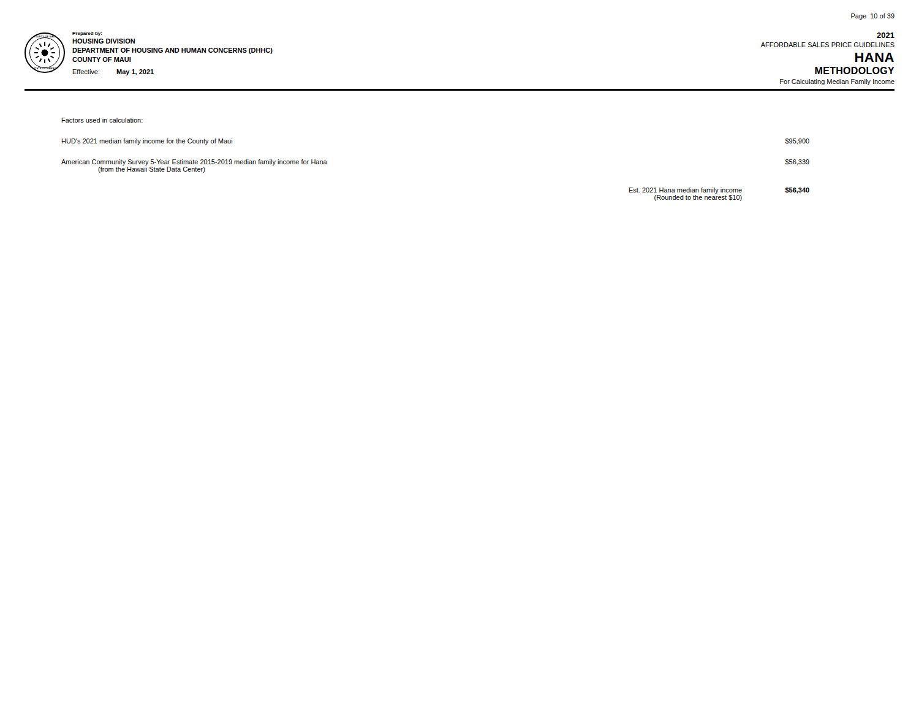Page 10 of 39
COUNTY OF MAUI
STATE OF HAWAII
Prepared by:
HOUSING DIVISION
DEPARTMENT OF HOUSING AND HUMAN CONCERNS (DHHC)
COUNTY OF MAUI
Effective: May 1, 2021
2021
AFFORDABLE SALES PRICE GUIDELINES
HANA
METHODOLOGY
For Calculating Median Family Income
Factors used in calculation:
| HUD's 2021 median family income for the County of Maui | $95,900 |
| American Community Survey 5-Year Estimate 2015-2019 median family income for Hana (from the Hawaii State Data Center) | $56,339 |
| Est. 2021 Hana median family income | $56,340 |
| (Rounded to the nearest $10) | |